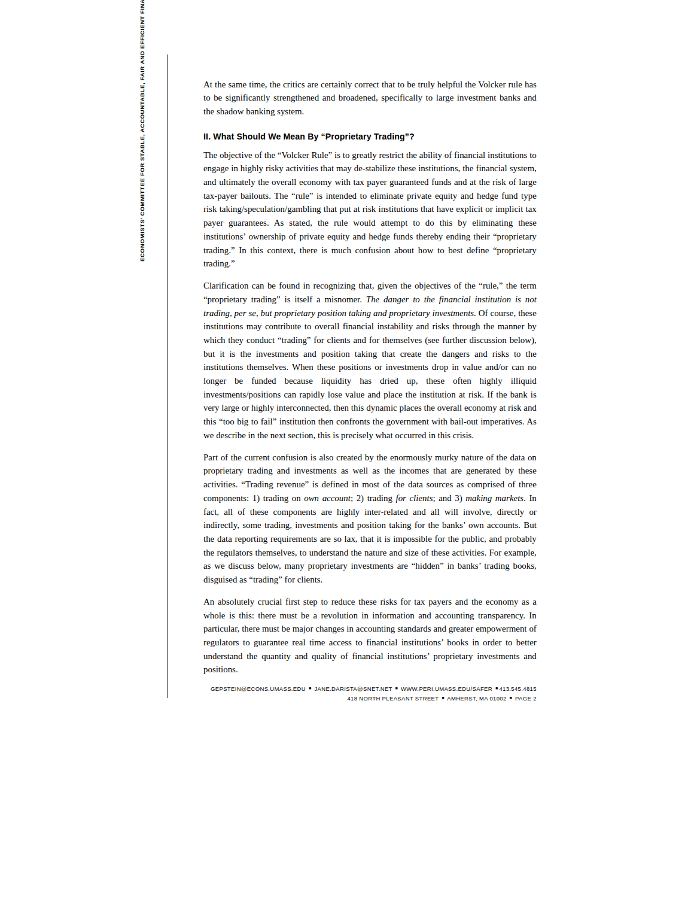ECONOMISTS’ COMMITTEE FOR STABLE, ACCOUNTABLE, FAIR AND EFFICIENT FINANCIAL REFORM
At the same time, the critics are certainly correct that to be truly helpful the Volcker rule has to be significantly strengthened and broadened, specifically to large investment banks and the shadow banking system.
II. What Should We Mean By “Proprietary Trading”?
The objective of the “Volcker Rule” is to greatly restrict the ability of financial institutions to engage in highly risky activities that may de-stabilize these institutions, the financial system, and ultimately the overall economy with tax payer guaranteed funds and at the risk of large tax-payer bailouts. The “rule” is intended to eliminate private equity and hedge fund type risk taking/speculation/gambling that put at risk institutions that have explicit or implicit tax payer guarantees. As stated, the rule would attempt to do this by eliminating these institutions’ ownership of private equity and hedge funds thereby ending their “proprietary trading.” In this context, there is much confusion about how to best define “proprietary trading.”
Clarification can be found in recognizing that, given the objectives of the “rule,” the term “proprietary trading” is itself a misnomer. The danger to the financial institution is not trading, per se, but proprietary position taking and proprietary investments. Of course, these institutions may contribute to overall financial instability and risks through the manner by which they conduct “trading” for clients and for themselves (see further discussion below), but it is the investments and position taking that create the dangers and risks to the institutions themselves. When these positions or investments drop in value and/or can no longer be funded because liquidity has dried up, these often highly illiquid investments/positions can rapidly lose value and place the institution at risk. If the bank is very large or highly interconnected, then this dynamic places the overall economy at risk and this “too big to fail” institution then confronts the government with bail-out imperatives. As we describe in the next section, this is precisely what occurred in this crisis.
Part of the current confusion is also created by the enormously murky nature of the data on proprietary trading and investments as well as the incomes that are generated by these activities. “Trading revenue” is defined in most of the data sources as comprised of three components: 1) trading on own account; 2) trading for clients; and 3) making markets. In fact, all of these components are highly inter-related and all will involve, directly or indirectly, some trading, investments and position taking for the banks’ own accounts. But the data reporting requirements are so lax, that it is impossible for the public, and probably the regulators themselves, to understand the nature and size of these activities. For example, as we discuss below, many proprietary investments are “hidden” in banks’ trading books, disguised as “trading” for clients.
An absolutely crucial first step to reduce these risks for tax payers and the economy as a whole is this: there must be a revolution in information and accounting transparency. In particular, there must be major changes in accounting standards and greater empowerment of regulators to guarantee real time access to financial institutions’ books in order to better understand the quantity and quality of financial institutions’ proprietary investments and positions.
GEPSTEIN@ECONS.UMASS.EDU ■ JANE.DARISTA@SNET.NET ■ WWW.PERI.UMASS.EDU/SAFER ■413.545.4815
418 NORTH PLEASANT STREET ■ AMHERST, MA 01002 ■ PAGE 2